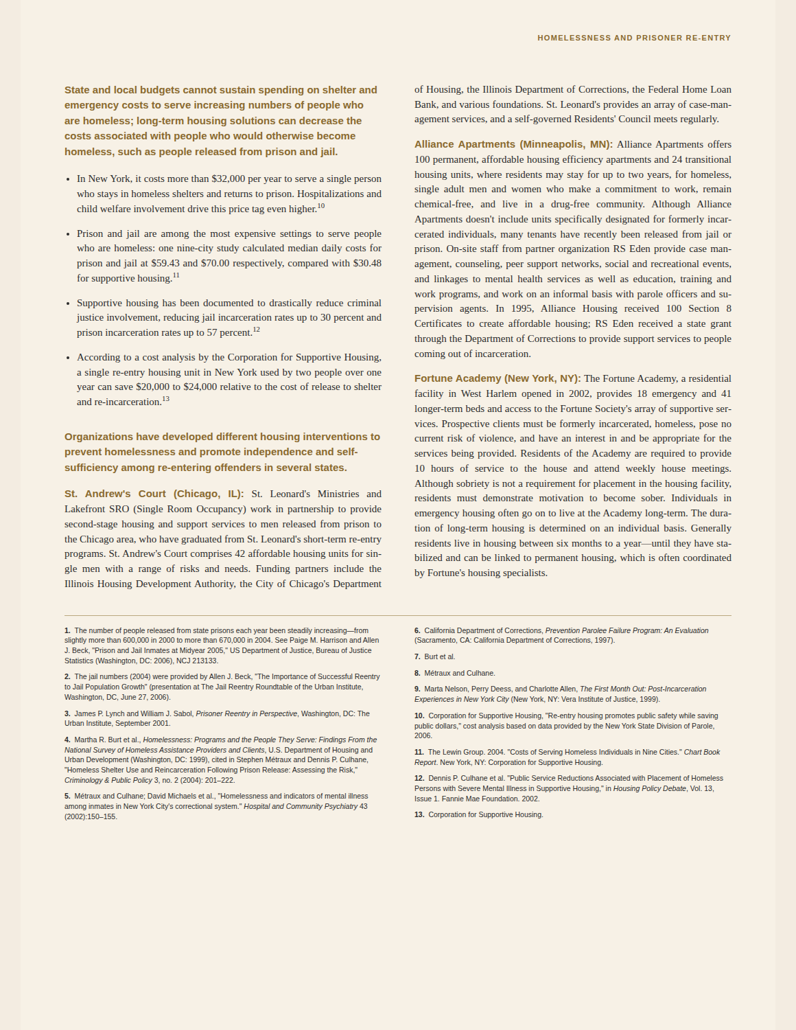Homelessness and Prisoner Re-entry
State and local budgets cannot sustain spending on shelter and emergency costs to serve increasing numbers of people who are homeless; long-term housing solutions can decrease the costs associated with people who would otherwise become homeless, such as people released from prison and jail.
In New York, it costs more than $32,000 per year to serve a single person who stays in homeless shelters and returns to prison. Hospitalizations and child welfare involvement drive this price tag even higher.10
Prison and jail are among the most expensive settings to serve people who are homeless: one nine-city study calculated median daily costs for prison and jail at $59.43 and $70.00 respectively, compared with $30.48 for supportive housing.11
Supportive housing has been documented to drastically reduce criminal justice involvement, reducing jail incarceration rates up to 30 percent and prison incarceration rates up to 57 percent.12
According to a cost analysis by the Corporation for Supportive Housing, a single re-entry housing unit in New York used by two people over one year can save $20,000 to $24,000 relative to the cost of release to shelter and re-incarceration.13
Organizations have developed different housing interventions to prevent homelessness and promote independence and self-sufficiency among re-entering offenders in several states.
St. Andrew's Court (Chicago, IL): St. Leonard's Ministries and Lakefront SRO (Single Room Occupancy) work in partnership to provide second-stage housing and support services to men released from prison to the Chicago area, who have graduated from St. Leonard's short-term re-entry programs. St. Andrew's Court comprises 42 affordable housing units for single men with a range of risks and needs. Funding partners include the Illinois Housing Development Authority, the City of Chicago's Department of Housing, the Illinois Department of Corrections, the Federal Home Loan Bank, and various foundations. St. Leonard's provides an array of case-management services, and a self-governed Residents' Council meets regularly.
Alliance Apartments (Minneapolis, MN): Alliance Apartments offers 100 permanent, affordable housing efficiency apartments and 24 transitional housing units, where residents may stay for up to two years, for homeless, single adult men and women who make a commitment to work, remain chemical-free, and live in a drug-free community. Although Alliance Apartments doesn't include units specifically designated for formerly incarcerated individuals, many tenants have recently been released from jail or prison. On-site staff from partner organization RS Eden provide case management, counseling, peer support networks, social and recreational events, and linkages to mental health services as well as education, training and work programs, and work on an informal basis with parole officers and supervision agents. In 1995, Alliance Housing received 100 Section 8 Certificates to create affordable housing; RS Eden received a state grant through the Department of Corrections to provide support services to people coming out of incarceration.
Fortune Academy (New York, NY): The Fortune Academy, a residential facility in West Harlem opened in 2002, provides 18 emergency and 41 longer-term beds and access to the Fortune Society's array of supportive services. Prospective clients must be formerly incarcerated, homeless, pose no current risk of violence, and have an interest in and be appropriate for the services being provided. Residents of the Academy are required to provide 10 hours of service to the house and attend weekly house meetings. Although sobriety is not a requirement for placement in the housing facility, residents must demonstrate motivation to become sober. Individuals in emergency housing often go on to live at the Academy long-term. The duration of long-term housing is determined on an individual basis. Generally residents live in housing between six months to a year—until they have stabilized and can be linked to permanent housing, which is often coordinated by Fortune's housing specialists.
1. The number of people released from state prisons each year been steadily increasing—from slightly more than 600,000 in 2000 to more than 670,000 in 2004. See Paige M. Harrison and Allen J. Beck, "Prison and Jail Inmates at Midyear 2005," US Department of Justice, Bureau of Justice Statistics (Washington, DC: 2006), NCJ 213133.
2. The jail numbers (2004) were provided by Allen J. Beck, "The Importance of Successful Reentry to Jail Population Growth" (presentation at The Jail Reentry Roundtable of the Urban Institute, Washington, DC, June 27, 2006).
3. James P. Lynch and William J. Sabol, Prisoner Reentry in Perspective, Washington, DC: The Urban Institute, September 2001.
4. Martha R. Burt et al., Homelessness: Programs and the People They Serve: Findings From the National Survey of Homeless Assistance Providers and Clients, U.S. Department of Housing and Urban Development (Washington, DC: 1999), cited in Stephen Métraux and Dennis P. Culhane, "Homeless Shelter Use and Reincarceration Following Prison Release: Assessing the Risk," Criminology & Public Policy 3, no. 2 (2004): 201–222.
5. Métraux and Culhane; David Michaels et al., "Homelessness and indicators of mental illness among inmates in New York City's correctional system." Hospital and Community Psychiatry 43 (2002):150–155.
6. California Department of Corrections, Prevention Parolee Failure Program: An Evaluation (Sacramento, CA: California Department of Corrections, 1997).
7. Burt et al.
8. Métraux and Culhane.
9. Marta Nelson, Perry Deess, and Charlotte Allen, The First Month Out: Post-Incarceration Experiences in New York City (New York, NY: Vera Institute of Justice, 1999).
10. Corporation for Supportive Housing, "Re-entry housing promotes public safety while saving public dollars," cost analysis based on data provided by the New York State Division of Parole, 2006.
11. The Lewin Group. 2004. "Costs of Serving Homeless Individuals in Nine Cities." Chart Book Report. New York, NY: Corporation for Supportive Housing.
12. Dennis P. Culhane et al. "Public Service Reductions Associated with Placement of Homeless Persons with Severe Mental Illness in Supportive Housing," in Housing Policy Debate, Vol. 13, Issue 1. Fannie Mae Foundation. 2002.
13. Corporation for Supportive Housing.